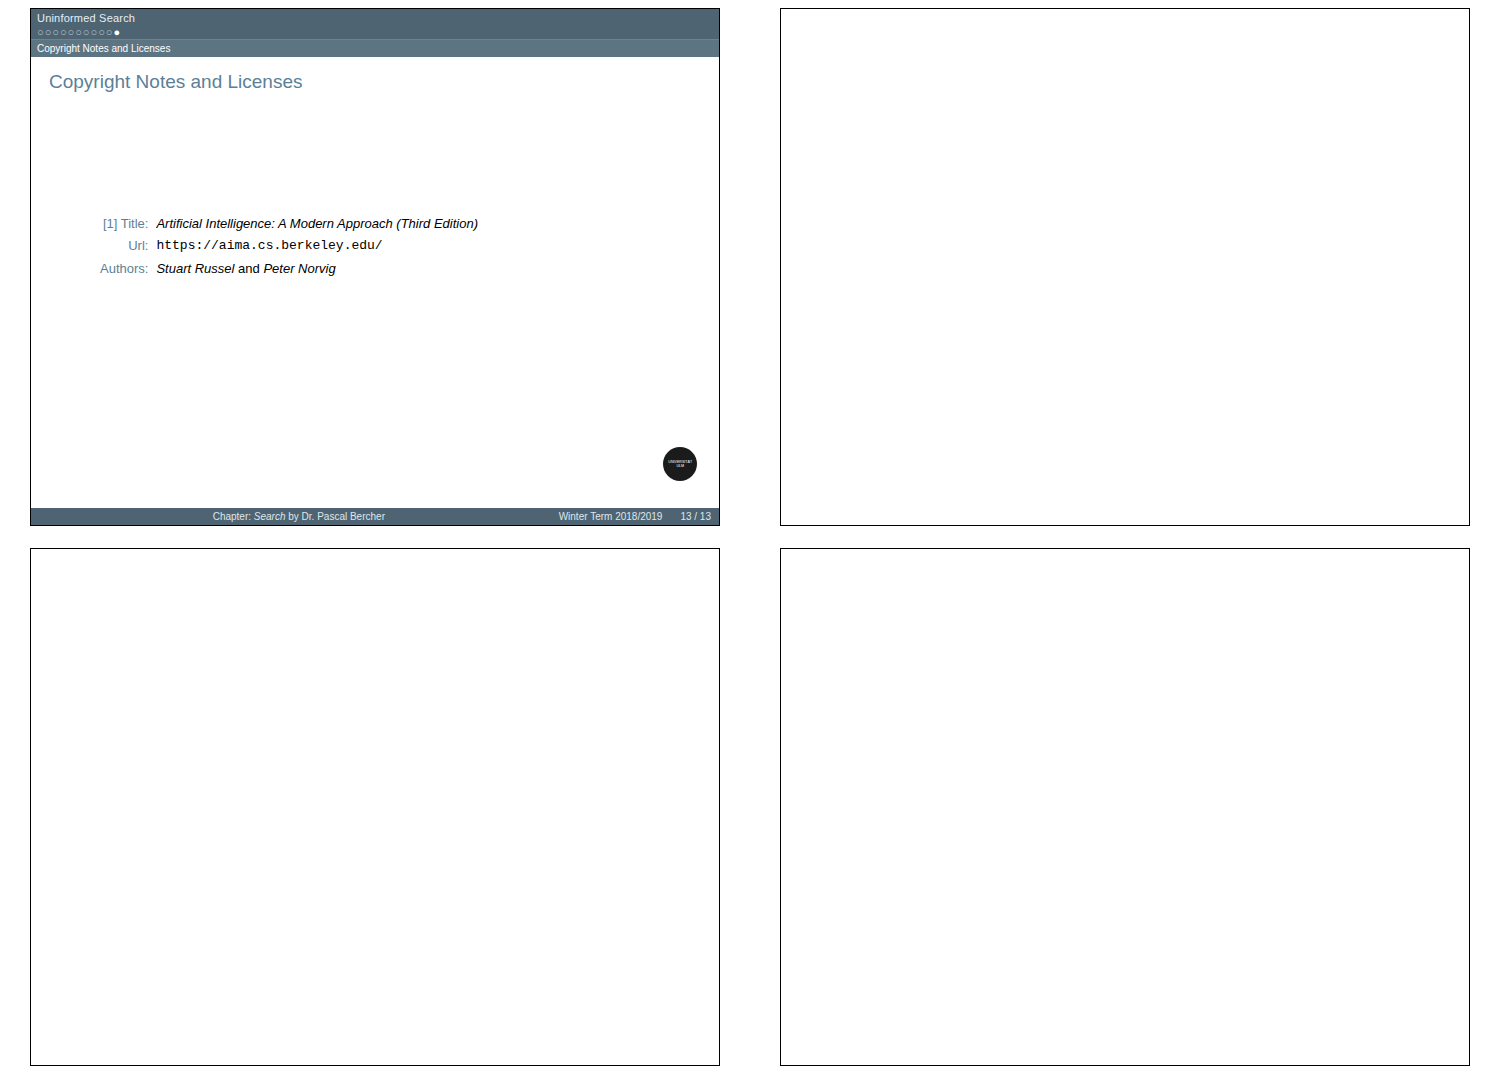Uninformed Search
○○○○○○○○○○●
Copyright Notes and Licenses
Copyright Notes and Licenses
| [1] Title: | Artificial Intelligence: A Modern Approach (Third Edition) |
| Url: | https://aima.cs.berkeley.edu/ |
| Authors: | Stuart Russel and Peter Norvig |
UNIVERSITÄT
ULM
Chapter: Search by Dr. Pascal Bercher
Winter Term 2018/2019 13 / 13